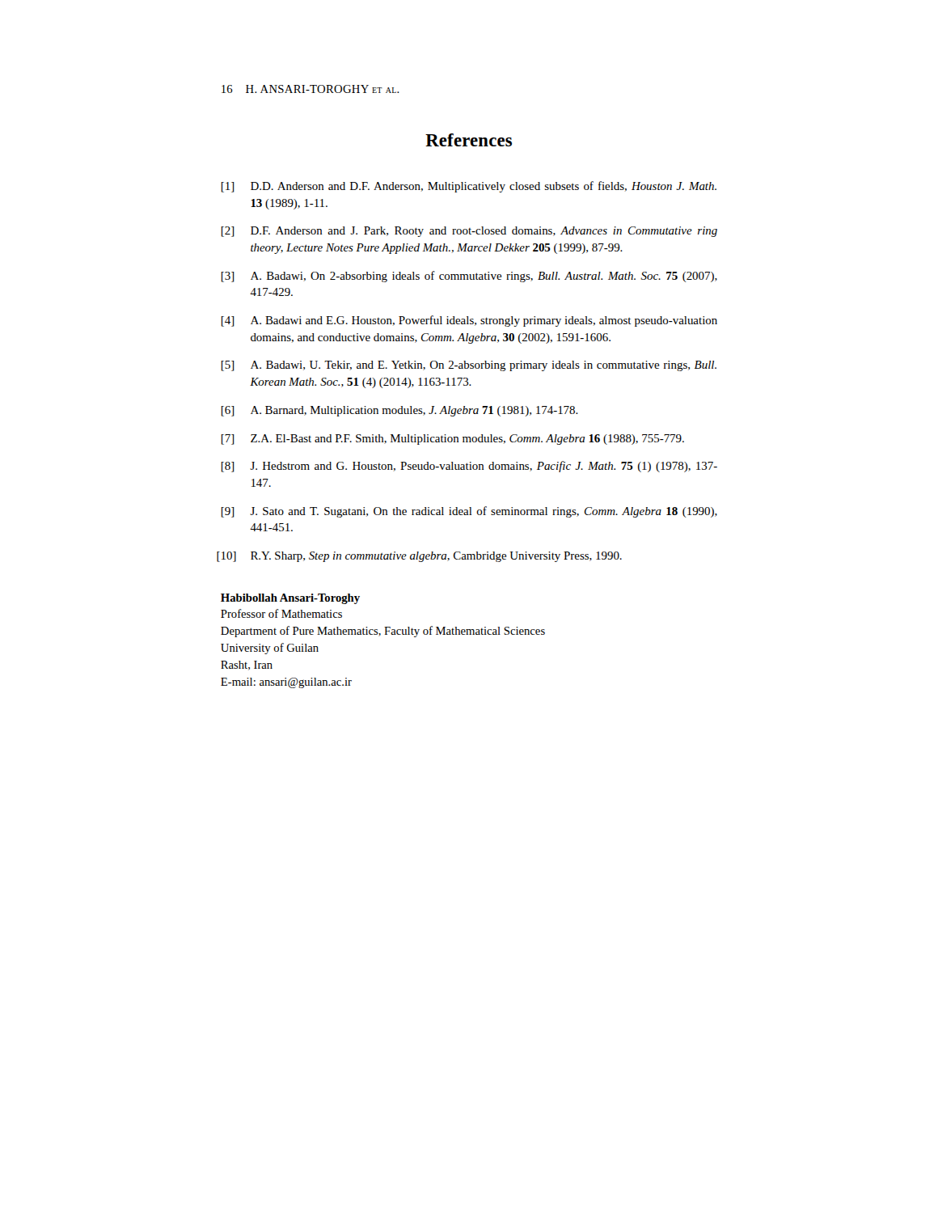16 H. ANSARI-TOROGHY et al.
References
[1] D.D. Anderson and D.F. Anderson, Multiplicatively closed subsets of fields, Houston J. Math. 13 (1989), 1-11.
[2] D.F. Anderson and J. Park, Rooty and root-closed domains, Advances in Commutative ring theory, Lecture Notes Pure Applied Math., Marcel Dekker 205 (1999), 87-99.
[3] A. Badawi, On 2-absorbing ideals of commutative rings, Bull. Austral. Math. Soc. 75 (2007), 417-429.
[4] A. Badawi and E.G. Houston, Powerful ideals, strongly primary ideals, almost pseudo-valuation domains, and conductive domains, Comm. Algebra, 30 (2002), 1591-1606.
[5] A. Badawi, U. Tekir, and E. Yetkin, On 2-absorbing primary ideals in commutative rings, Bull. Korean Math. Soc., 51 (4) (2014), 1163-1173.
[6] A. Barnard, Multiplication modules, J. Algebra 71 (1981), 174-178.
[7] Z.A. El-Bast and P.F. Smith, Multiplication modules, Comm. Algebra 16 (1988), 755-779.
[8] J. Hedstrom and G. Houston, Pseudo-valuation domains, Pacific J. Math. 75 (1) (1978), 137-147.
[9] J. Sato and T. Sugatani, On the radical ideal of seminormal rings, Comm. Algebra 18 (1990), 441-451.
[10] R.Y. Sharp, Step in commutative algebra, Cambridge University Press, 1990.
Habibollah Ansari-Toroghy
Professor of Mathematics
Department of Pure Mathematics, Faculty of Mathematical Sciences
University of Guilan
Rasht, Iran
E-mail: ansari@guilan.ac.ir